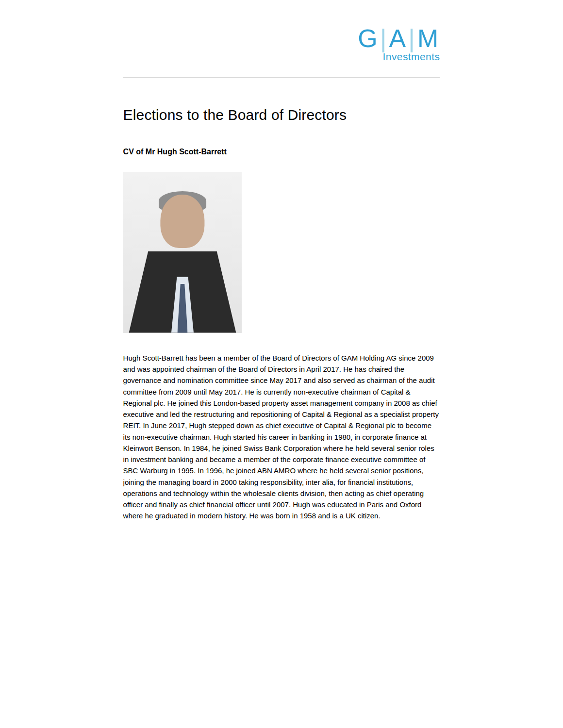G|A|M
Investments
Elections to the Board of Directors
CV of Mr Hugh Scott-Barrett
Hugh Scott-Barrett has been a member of the Board of Directors of GAM Holding AG since 2009 and was appointed chairman of the Board of Directors in April 2017. He has chaired the governance and nomination committee since May 2017 and also served as chairman of the audit committee from 2009 until May 2017. He is currently non-executive chairman of Capital & Regional plc. He joined this London-based property asset management company in 2008 as chief executive and led the restructuring and repositioning of Capital & Regional as a specialist property REIT. In June 2017, Hugh stepped down as chief executive of Capital & Regional plc to become its non-executive chairman. Hugh started his career in banking in 1980, in corporate finance at Kleinwort Benson. In 1984, he joined Swiss Bank Corporation where he held several senior roles in investment banking and became a member of the corporate finance executive committee of SBC Warburg in 1995. In 1996, he joined ABN AMRO where he held several senior positions, joining the managing board in 2000 taking responsibility, inter alia, for financial institutions, operations and technology within the wholesale clients division, then acting as chief operating officer and finally as chief financial officer until 2007. Hugh was educated in Paris and Oxford where he graduated in modern history. He was born in 1958 and is a UK citizen.